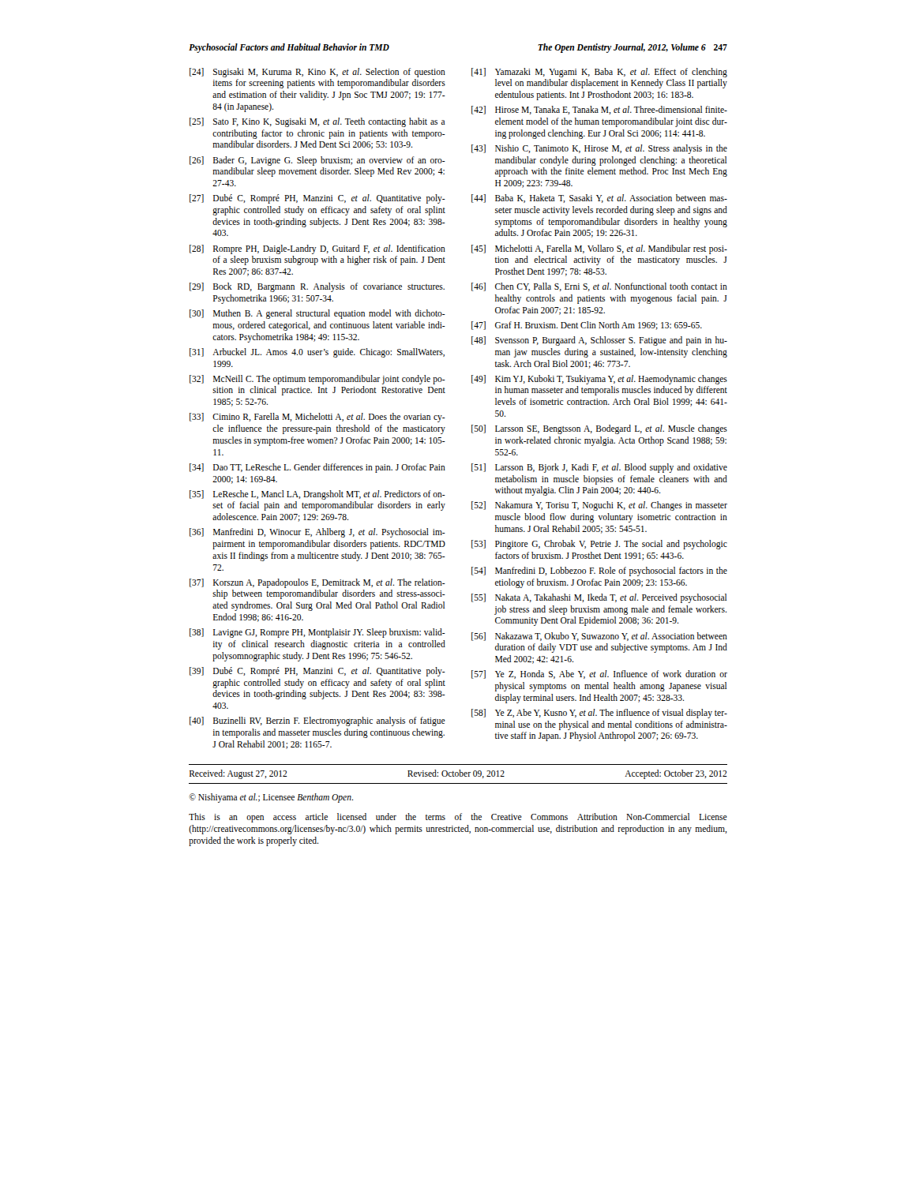Psychosocial Factors and Habitual Behavior in TMD
The Open Dentistry Journal, 2012, Volume 6247
[24] Sugisaki M, Kuruma R, Kino K, et al. Selection of question items for screening patients with temporomandibular disorders and estimation of their validity. J Jpn Soc TMJ 2007; 19: 177-84 (in Japanese).
[25] Sato F, Kino K, Sugisaki M, et al. Teeth contacting habit as a contributing factor to chronic pain in patients with temporomandibular disorders. J Med Dent Sci 2006; 53: 103-9.
[26] Bader G, Lavigne G. Sleep bruxism; an overview of an oromandibular sleep movement disorder. Sleep Med Rev 2000; 4: 27-43.
[27] Dubé C, Rompré PH, Manzini C, et al. Quantitative polygraphic controlled study on efficacy and safety of oral splint devices in tooth-grinding subjects. J Dent Res 2004; 83: 398-403.
[28] Rompre PH, Daigle-Landry D, Guitard F, et al. Identification of a sleep bruxism subgroup with a higher risk of pain. J Dent Res 2007; 86: 837-42.
[29] Bock RD, Bargmann R. Analysis of covariance structures. Psychometrika 1966; 31: 507-34.
[30] Muthen B. A general structural equation model with dichotomous, ordered categorical, and continuous latent variable indicators. Psychometrika 1984; 49: 115-32.
[31] Arbuckel JL. Amos 4.0 user’s guide. Chicago: SmallWaters, 1999.
[32] McNeill C. The optimum temporomandibular joint condyle position in clinical practice. Int J Periodont Restorative Dent 1985; 5: 52-76.
[33] Cimino R, Farella M, Michelotti A, et al. Does the ovarian cycle influence the pressure-pain threshold of the masticatory muscles in symptom-free women? J Orofac Pain 2000; 14: 105-11.
[34] Dao TT, LeResche L. Gender differences in pain. J Orofac Pain 2000; 14: 169-84.
[35] LeResche L, Mancl LA, Drangsholt MT, et al. Predictors of onset of facial pain and temporomandibular disorders in early adolescence. Pain 2007; 129: 269-78.
[36] Manfredini D, Winocur E, Ahlberg J, et al. Psychosocial impairment in temporomandibular disorders patients. RDC/TMD axis II findings from a multicentre study. J Dent 2010; 38: 765-72.
[37] Korszun A, Papadopoulos E, Demitrack M, et al. The relationship between temporomandibular disorders and stress-associated syndromes. Oral Surg Oral Med Oral Pathol Oral Radiol Endod 1998; 86: 416-20.
[38] Lavigne GJ, Rompre PH, Montplaisir JY. Sleep bruxism: validity of clinical research diagnostic criteria in a controlled polysomnographic study. J Dent Res 1996; 75: 546-52.
[39] Dubé C, Rompré PH, Manzini C, et al. Quantitative polygraphic controlled study on efficacy and safety of oral splint devices in tooth-grinding subjects. J Dent Res 2004; 83: 398-403.
[40] Buzinelli RV, Berzin F. Electromyographic analysis of fatigue in temporalis and masseter muscles during continuous chewing. J Oral Rehabil 2001; 28: 1165-7.
[41] Yamazaki M, Yugami K, Baba K, et al. Effect of clenching level on mandibular displacement in Kennedy Class II partially edentulous patients. Int J Prosthodont 2003; 16: 183-8.
[42] Hirose M, Tanaka E, Tanaka M, et al. Three-dimensional finite-element model of the human temporomandibular joint disc during prolonged clenching. Eur J Oral Sci 2006; 114: 441-8.
[43] Nishio C, Tanimoto K, Hirose M, et al. Stress analysis in the mandibular condyle during prolonged clenching: a theoretical approach with the finite element method. Proc Inst Mech Eng H 2009; 223: 739-48.
[44] Baba K, Haketa T, Sasaki Y, et al. Association between masseter muscle activity levels recorded during sleep and signs and symptoms of temporomandibular disorders in healthy young adults. J Orofac Pain 2005; 19: 226-31.
[45] Michelotti A, Farella M, Vollaro S, et al. Mandibular rest position and electrical activity of the masticatory muscles. J Prosthet Dent 1997; 78: 48-53.
[46] Chen CY, Palla S, Erni S, et al. Nonfunctional tooth contact in healthy controls and patients with myogenous facial pain. J Orofac Pain 2007; 21: 185-92.
[47] Graf H. Bruxism. Dent Clin North Am 1969; 13: 659-65.
[48] Svensson P, Burgaard A, Schlosser S. Fatigue and pain in human jaw muscles during a sustained, low-intensity clenching task. Arch Oral Biol 2001; 46: 773-7.
[49] Kim YJ, Kuboki T, Tsukiyama Y, et al. Haemodynamic changes in human masseter and temporalis muscles induced by different levels of isometric contraction. Arch Oral Biol 1999; 44: 641-50.
[50] Larsson SE, Bengtsson A, Bodegard L, et al. Muscle changes in work-related chronic myalgia. Acta Orthop Scand 1988; 59: 552-6.
[51] Larsson B, Bjork J, Kadi F, et al. Blood supply and oxidative metabolism in muscle biopsies of female cleaners with and without myalgia. Clin J Pain 2004; 20: 440-6.
[52] Nakamura Y, Torisu T, Noguchi K, et al. Changes in masseter muscle blood flow during voluntary isometric contraction in humans. J Oral Rehabil 2005; 35: 545-51.
[53] Pingitore G, Chrobak V, Petrie J. The social and psychologic factors of bruxism. J Prosthet Dent 1991; 65: 443-6.
[54] Manfredini D, Lobbezoo F. Role of psychosocial factors in the etiology of bruxism. J Orofac Pain 2009; 23: 153-66.
[55] Nakata A, Takahashi M, Ikeda T, et al. Perceived psychosocial job stress and sleep bruxism among male and female workers. Community Dent Oral Epidemiol 2008; 36: 201-9.
[56] Nakazawa T, Okubo Y, Suwazono Y, et al. Association between duration of daily VDT use and subjective symptoms. Am J Ind Med 2002; 42: 421-6.
[57] Ye Z, Honda S, Abe Y, et al. Influence of work duration or physical symptoms on mental health among Japanese visual display terminal users. Ind Health 2007; 45: 328-33.
[58] Ye Z, Abe Y, Kusno Y, et al. The influence of visual display terminal use on the physical and mental conditions of administrative staff in Japan. J Physiol Anthropol 2007; 26: 69-73.
Received: August 27, 2012 Revised: October 09, 2012 Accepted: October 23, 2012
© Nishiyama et al.; Licensee Bentham Open.
This is an open access article licensed under the terms of the Creative Commons Attribution Non-Commercial License (http://creativecommons.org/licenses/by-nc/3.0/) which permits unrestricted, non-commercial use, distribution and reproduction in any medium, provided the work is properly cited.